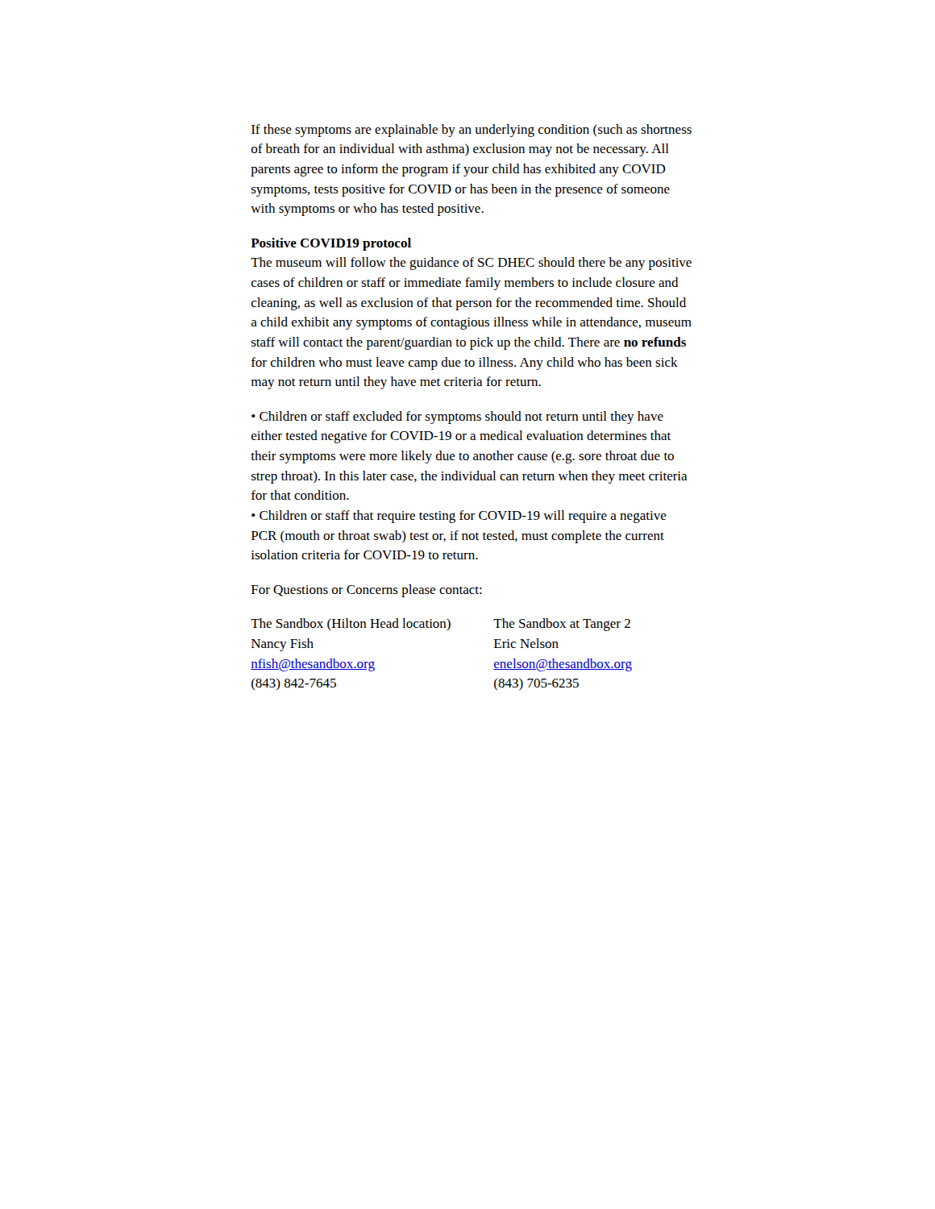If these symptoms are explainable by an underlying condition (such as shortness of breath for an individual with asthma) exclusion may not be necessary. All parents agree to inform the program if your child has exhibited any COVID symptoms, tests positive for COVID or has been in the presence of someone with symptoms or who has tested positive.
Positive COVID19 protocol
The museum will follow the guidance of SC DHEC should there be any positive cases of children or staff or immediate family members to include closure and cleaning, as well as exclusion of that person for the recommended time. Should a child exhibit any symptoms of contagious illness while in attendance, museum staff will contact the parent/guardian to pick up the child. There are no refunds for children who must leave camp due to illness. Any child who has been sick may not return until they have met criteria for return.
• Children or staff excluded for symptoms should not return until they have either tested negative for COVID-19 or a medical evaluation determines that their symptoms were more likely due to another cause (e.g. sore throat due to strep throat). In this later case, the individual can return when they meet criteria for that condition.
• Children or staff that require testing for COVID-19 will require a negative PCR (mouth or throat swab) test or, if not tested, must complete the current isolation criteria for COVID-19 to return.
For Questions or Concerns please contact:
| The Sandbox (Hilton Head location) | The Sandbox at Tanger 2 |
| Nancy Fish | Eric Nelson |
| nfish@thesandbox.org | enelson@thesandbox.org |
| (843) 842-7645 | (843) 705-6235 |